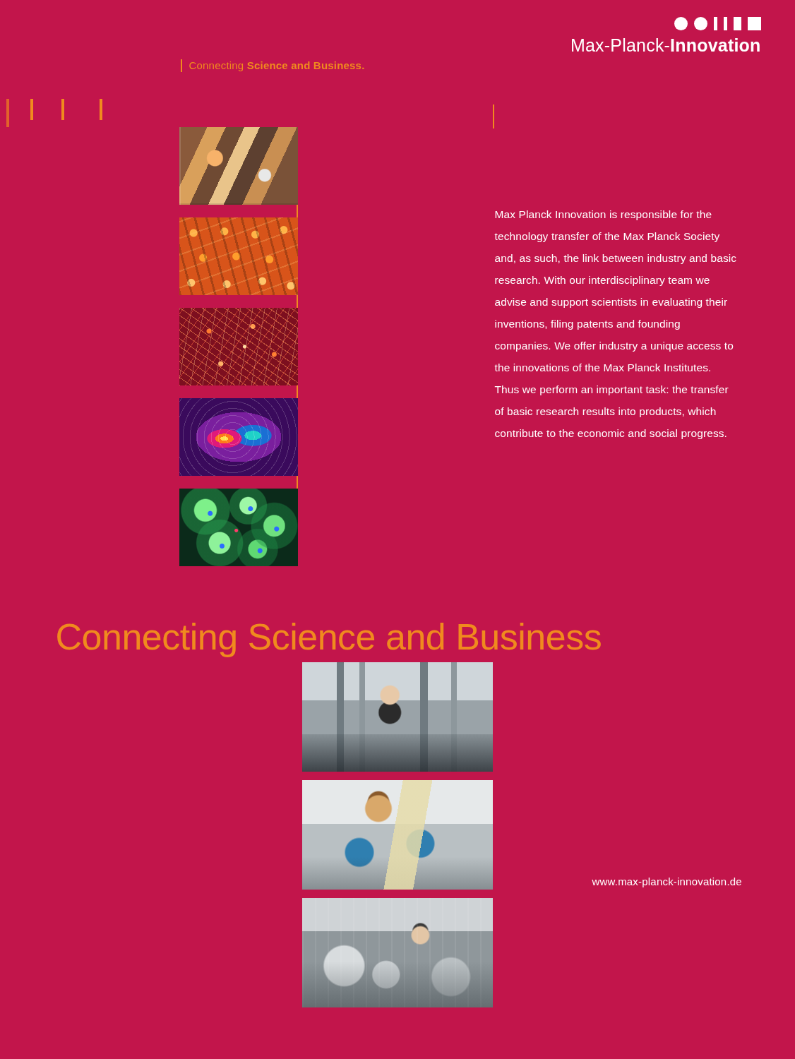Max-Planck-Innovation
Connecting Science and Business.
Max Planck Innovation is responsible for the technology transfer of the Max Planck Society and, as such, the link between industry and basic research. With our inter­disciplinary team we advise and support scientists in evaluating their inventions, filing patents and founding companies. We offer industry a unique access to the innovations of the Max Planck Institutes. Thus we perform an important task: the transfer of basic research results into products, which contribute to the economic and social progress.
Connecting Science and Business
www.max-planck-innovation.de